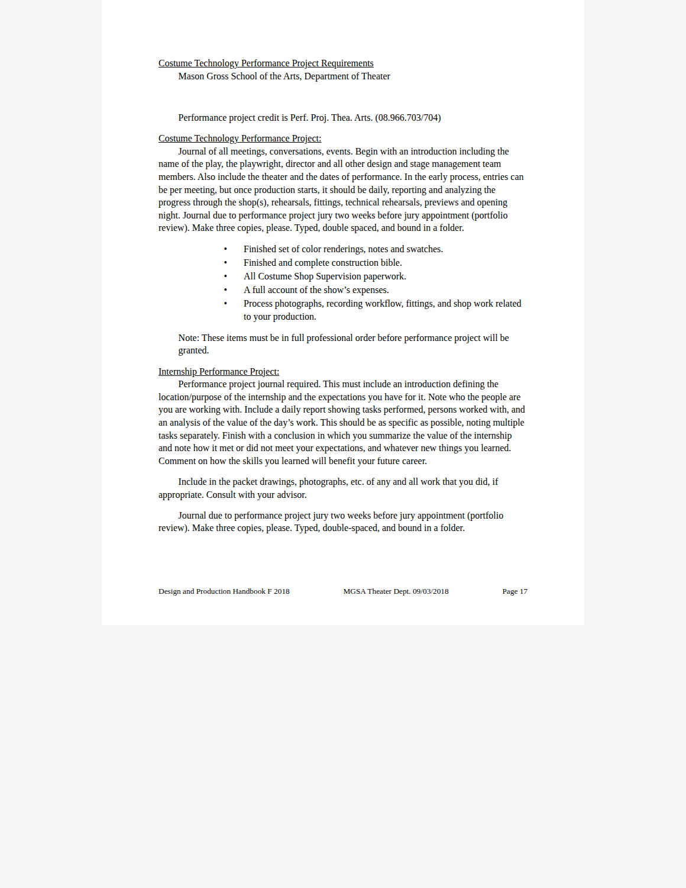Costume Technology Performance Project Requirements
Mason Gross School of the Arts, Department of Theater
Performance project credit is Perf. Proj. Thea. Arts. (08.966.703/704)
Costume Technology Performance Project:
Journal of all meetings, conversations, events. Begin with an introduction including the name of the play, the playwright, director and all other design and stage management team members. Also include the theater and the dates of performance. In the early process, entries can be per meeting, but once production starts, it should be daily, reporting and analyzing the progress through the shop(s), rehearsals, fittings, technical rehearsals, previews and opening night. Journal due to performance project jury two weeks before jury appointment (portfolio review). Make three copies, please. Typed, double spaced, and bound in a folder.
Finished set of color renderings, notes and swatches.
Finished and complete construction bible.
All Costume Shop Supervision paperwork.
A full account of the show’s expenses.
Process photographs, recording workflow, fittings, and shop work related to your production.
Note: These items must be in full professional order before performance project will be granted.
Internship Performance Project:
Performance project journal required. This must include an introduction defining the location/purpose of the internship and the expectations you have for it. Note who the people are you are working with. Include a daily report showing tasks performed, persons worked with, and an analysis of the value of the day’s work. This should be as specific as possible, noting multiple tasks separately. Finish with a conclusion in which you summarize the value of the internship and note how it met or did not meet your expectations, and whatever new things you learned. Comment on how the skills you learned will benefit your future career.
Include in the packet drawings, photographs, etc. of any and all work that you did, if appropriate. Consult with your advisor.
Journal due to performance project jury two weeks before jury appointment (portfolio review). Make three copies, please. Typed, double-spaced, and bound in a folder.
Design and Production Handbook F 2018 MGSA Theater Dept. 09/03/2018 Page 17